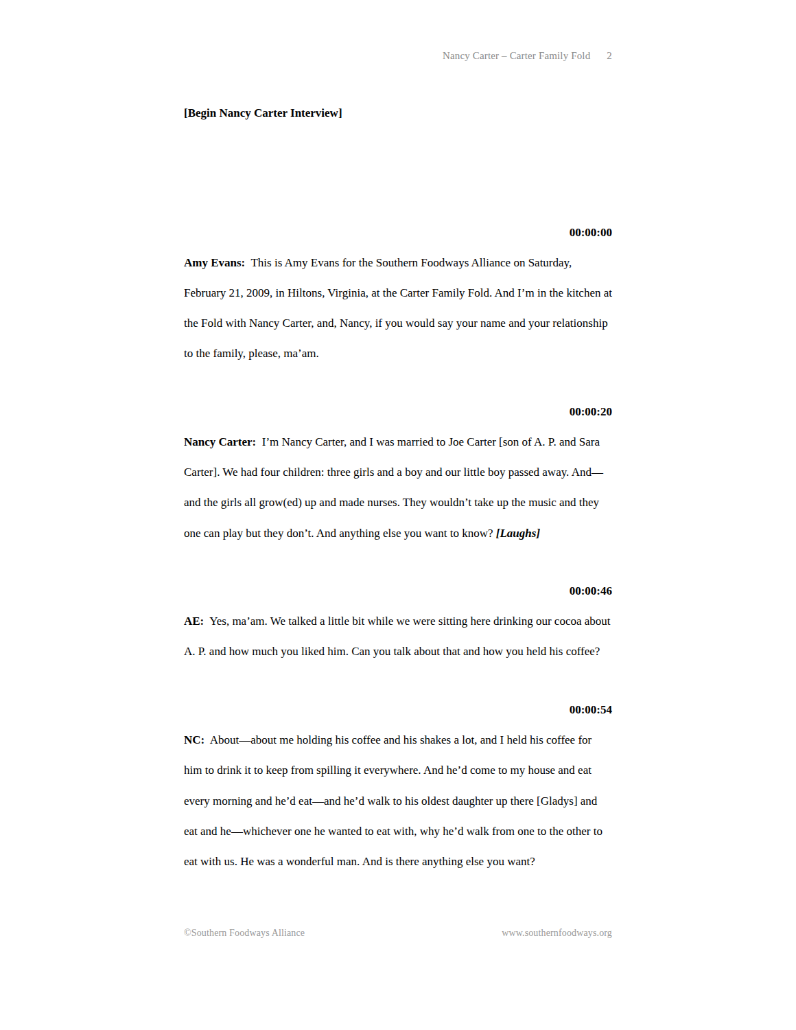Nancy Carter – Carter Family Fold2
[Begin Nancy Carter Interview]
00:00:00
Amy Evans: This is Amy Evans for the Southern Foodways Alliance on Saturday, February 21, 2009, in Hiltons, Virginia, at the Carter Family Fold. And I’m in the kitchen at the Fold with Nancy Carter, and, Nancy, if you would say your name and your relationship to the family, please, ma’am.
00:00:20
Nancy Carter: I’m Nancy Carter, and I was married to Joe Carter [son of A. P. and Sara Carter]. We had four children: three girls and a boy and our little boy passed away. And—and the girls all grow(ed) up and made nurses. They wouldn’t take up the music and they one can play but they don’t. And anything else you want to know? [Laughs]
00:00:46
AE: Yes, ma’am. We talked a little bit while we were sitting here drinking our cocoa about A. P. and how much you liked him. Can you talk about that and how you held his coffee?
00:00:54
NC: About—about me holding his coffee and his shakes a lot, and I held his coffee for him to drink it to keep from spilling it everywhere. And he’d come to my house and eat every morning and he’d eat—and he’d walk to his oldest daughter up there [Gladys] and eat and he—whichever one he wanted to eat with, why he’d walk from one to the other to eat with us. He was a wonderful man. And is there anything else you want?
©Southern Foodways Alliance
www.southernfoodways.org